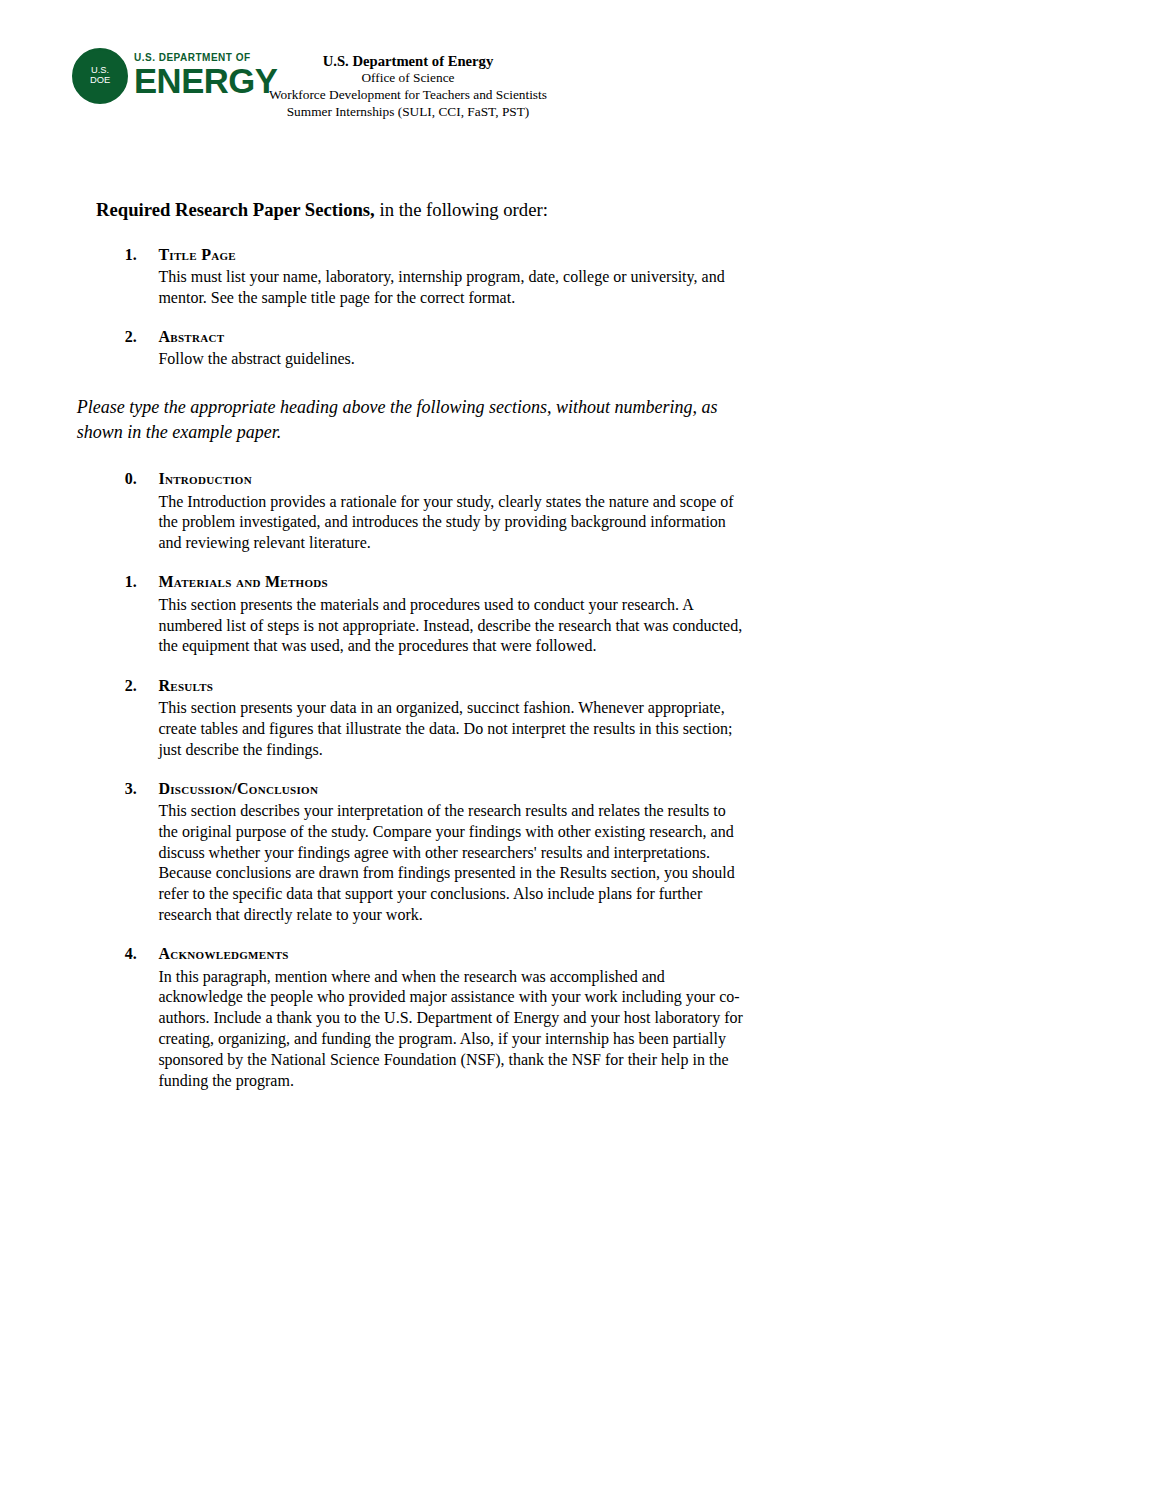U.S.
DOE
U.S. DEPARTMENT OF ENERGY
U.S. Department of Energy
Office of Science
Workforce Development for Teachers and Scientists
Summer Internships (SULI, CCI, FaST, PST)
Required Research Paper Sections, in the following order:
Title Page This must list your name, laboratory, internship program, date, college or university, and mentor. See the sample title page for the correct format.
Abstract Follow the abstract guidelines.
Please type the appropriate heading above the following sections, without numbering, as shown in the example paper.
Introduction The Introduction provides a rationale for your study, clearly states the nature and scope of the problem investigated, and introduces the study by providing background information and reviewing relevant literature.
Materials and Methods This section presents the materials and procedures used to conduct your research. A numbered list of steps is not appropriate. Instead, describe the research that was conducted, the equipment that was used, and the procedures that were followed.
Results This section presents your data in an organized, succinct fashion. Whenever appropriate, create tables and figures that illustrate the data. Do not interpret the results in this section; just describe the findings.
Discussion/Conclusion This section describes your interpretation of the research results and relates the results to the original purpose of the study. Compare your findings with other existing research, and discuss whether your findings agree with other researchers' results and interpretations. Because conclusions are drawn from findings presented in the Results section, you should refer to the specific data that support your conclusions. Also include plans for further research that directly relate to your work.
Acknowledgments In this paragraph, mention where and when the research was accomplished and acknowledge the people who provided major assistance with your work including your co-authors. Include a thank you to the U.S. Department of Energy and your host laboratory for creating, organizing, and funding the program. Also, if your internship has been partially sponsored by the National Science Foundation (NSF), thank the NSF for their help in the funding the program.